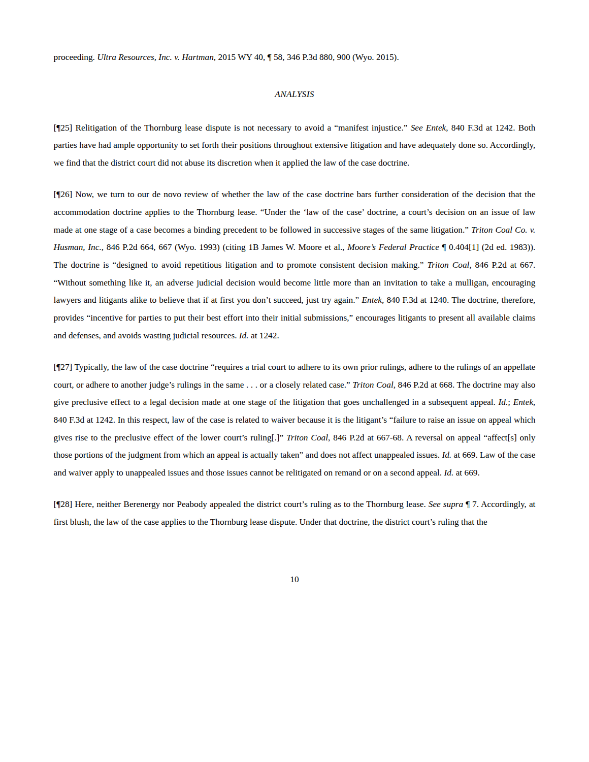proceeding. Ultra Resources, Inc. v. Hartman, 2015 WY 40, ¶ 58, 346 P.3d 880, 900 (Wyo. 2015).
ANALYSIS
[¶25] Relitigation of the Thornburg lease dispute is not necessary to avoid a “manifest injustice.” See Entek, 840 F.3d at 1242. Both parties have had ample opportunity to set forth their positions throughout extensive litigation and have adequately done so. Accordingly, we find that the district court did not abuse its discretion when it applied the law of the case doctrine.
[¶26] Now, we turn to our de novo review of whether the law of the case doctrine bars further consideration of the decision that the accommodation doctrine applies to the Thornburg lease. “Under the ‘law of the case’ doctrine, a court’s decision on an issue of law made at one stage of a case becomes a binding precedent to be followed in successive stages of the same litigation.” Triton Coal Co. v. Husman, Inc., 846 P.2d 664, 667 (Wyo. 1993) (citing 1B James W. Moore et al., Moore’s Federal Practice ¶ 0.404[1] (2d ed. 1983)). The doctrine is “designed to avoid repetitious litigation and to promote consistent decision making.” Triton Coal, 846 P.2d at 667. “Without something like it, an adverse judicial decision would become little more than an invitation to take a mulligan, encouraging lawyers and litigants alike to believe that if at first you don’t succeed, just try again.” Entek, 840 F.3d at 1240. The doctrine, therefore, provides “incentive for parties to put their best effort into their initial submissions,” encourages litigants to present all available claims and defenses, and avoids wasting judicial resources. Id. at 1242.
[¶27] Typically, the law of the case doctrine “requires a trial court to adhere to its own prior rulings, adhere to the rulings of an appellate court, or adhere to another judge’s rulings in the same . . . or a closely related case.” Triton Coal, 846 P.2d at 668. The doctrine may also give preclusive effect to a legal decision made at one stage of the litigation that goes unchallenged in a subsequent appeal. Id.; Entek, 840 F.3d at 1242. In this respect, law of the case is related to waiver because it is the litigant’s “failure to raise an issue on appeal which gives rise to the preclusive effect of the lower court’s ruling[.]” Triton Coal, 846 P.2d at 667-68. A reversal on appeal “affect[s] only those portions of the judgment from which an appeal is actually taken” and does not affect unappealed issues. Id. at 669. Law of the case and waiver apply to unappealed issues and those issues cannot be relitigated on remand or on a second appeal. Id. at 669.
[¶28] Here, neither Berenergy nor Peabody appealed the district court’s ruling as to the Thornburg lease. See supra ¶ 7. Accordingly, at first blush, the law of the case applies to the Thornburg lease dispute. Under that doctrine, the district court’s ruling that the
10